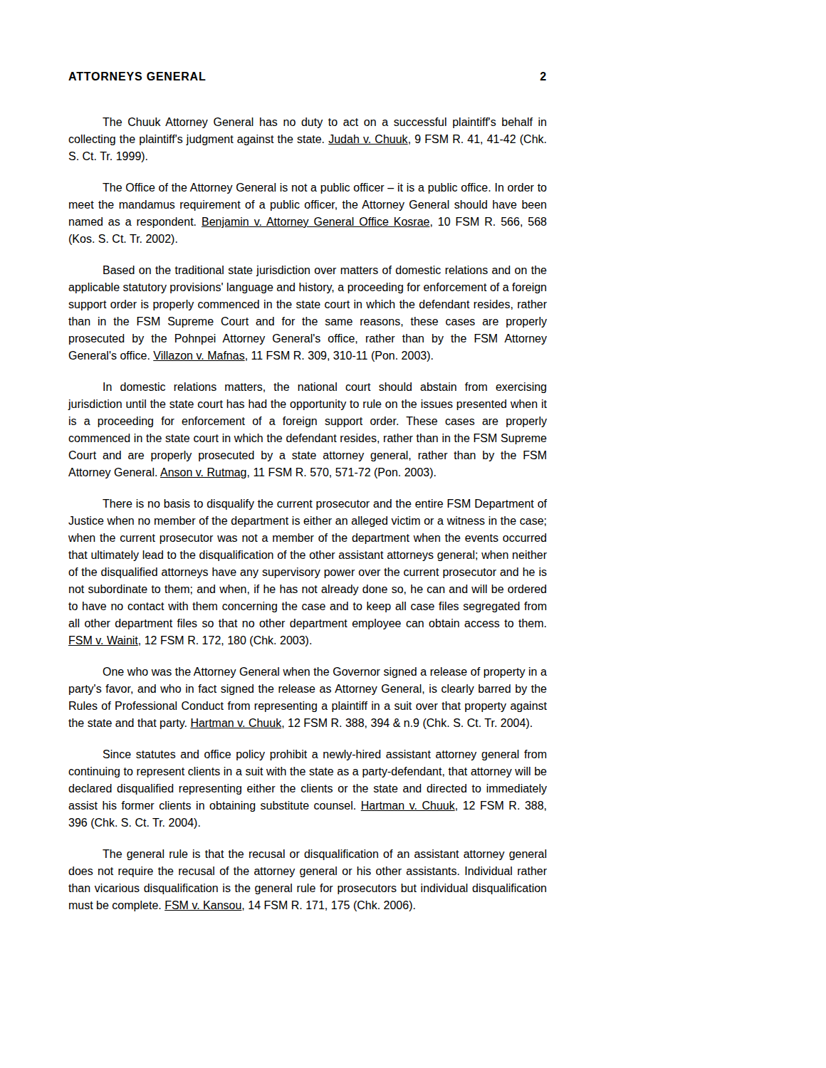Attorneys General 2
The Chuuk Attorney General has no duty to act on a successful plaintiff's behalf in collecting the plaintiff's judgment against the state. Judah v. Chuuk, 9 FSM R. 41, 41-42 (Chk. S. Ct. Tr. 1999).
The Office of the Attorney General is not a public officer – it is a public office. In order to meet the mandamus requirement of a public officer, the Attorney General should have been named as a respondent. Benjamin v. Attorney General Office Kosrae, 10 FSM R. 566, 568 (Kos. S. Ct. Tr. 2002).
Based on the traditional state jurisdiction over matters of domestic relations and on the applicable statutory provisions' language and history, a proceeding for enforcement of a foreign support order is properly commenced in the state court in which the defendant resides, rather than in the FSM Supreme Court and for the same reasons, these cases are properly prosecuted by the Pohnpei Attorney General's office, rather than by the FSM Attorney General's office. Villazon v. Mafnas, 11 FSM R. 309, 310-11 (Pon. 2003).
In domestic relations matters, the national court should abstain from exercising jurisdiction until the state court has had the opportunity to rule on the issues presented when it is a proceeding for enforcement of a foreign support order. These cases are properly commenced in the state court in which the defendant resides, rather than in the FSM Supreme Court and are properly prosecuted by a state attorney general, rather than by the FSM Attorney General. Anson v. Rutmag, 11 FSM R. 570, 571-72 (Pon. 2003).
There is no basis to disqualify the current prosecutor and the entire FSM Department of Justice when no member of the department is either an alleged victim or a witness in the case; when the current prosecutor was not a member of the department when the events occurred that ultimately lead to the disqualification of the other assistant attorneys general; when neither of the disqualified attorneys have any supervisory power over the current prosecutor and he is not subordinate to them; and when, if he has not already done so, he can and will be ordered to have no contact with them concerning the case and to keep all case files segregated from all other department files so that no other department employee can obtain access to them. FSM v. Wainit, 12 FSM R. 172, 180 (Chk. 2003).
One who was the Attorney General when the Governor signed a release of property in a party's favor, and who in fact signed the release as Attorney General, is clearly barred by the Rules of Professional Conduct from representing a plaintiff in a suit over that property against the state and that party. Hartman v. Chuuk, 12 FSM R. 388, 394 & n.9 (Chk. S. Ct. Tr. 2004).
Since statutes and office policy prohibit a newly-hired assistant attorney general from continuing to represent clients in a suit with the state as a party-defendant, that attorney will be declared disqualified representing either the clients or the state and directed to immediately assist his former clients in obtaining substitute counsel. Hartman v. Chuuk, 12 FSM R. 388, 396 (Chk. S. Ct. Tr. 2004).
The general rule is that the recusal or disqualification of an assistant attorney general does not require the recusal of the attorney general or his other assistants. Individual rather than vicarious disqualification is the general rule for prosecutors but individual disqualification must be complete. FSM v. Kansou, 14 FSM R. 171, 175 (Chk. 2006).